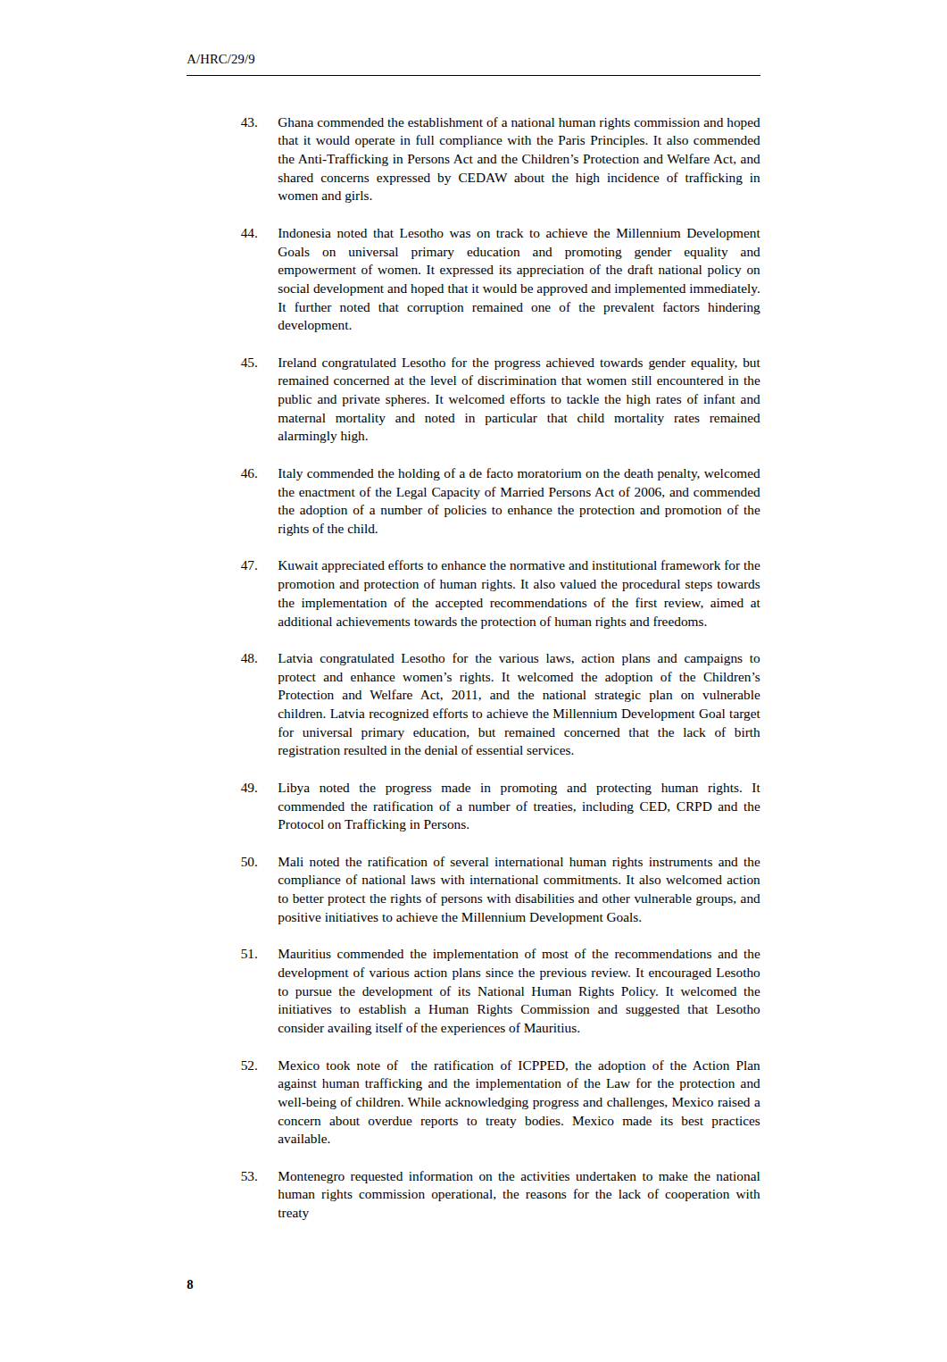A/HRC/29/9
43. Ghana commended the establishment of a national human rights commission and hoped that it would operate in full compliance with the Paris Principles. It also commended the Anti-Trafficking in Persons Act and the Children’s Protection and Welfare Act, and shared concerns expressed by CEDAW about the high incidence of trafficking in women and girls.
44. Indonesia noted that Lesotho was on track to achieve the Millennium Development Goals on universal primary education and promoting gender equality and empowerment of women. It expressed its appreciation of the draft national policy on social development and hoped that it would be approved and implemented immediately. It further noted that corruption remained one of the prevalent factors hindering development.
45. Ireland congratulated Lesotho for the progress achieved towards gender equality, but remained concerned at the level of discrimination that women still encountered in the public and private spheres. It welcomed efforts to tackle the high rates of infant and maternal mortality and noted in particular that child mortality rates remained alarmingly high.
46. Italy commended the holding of a de facto moratorium on the death penalty, welcomed the enactment of the Legal Capacity of Married Persons Act of 2006, and commended the adoption of a number of policies to enhance the protection and promotion of the rights of the child.
47. Kuwait appreciated efforts to enhance the normative and institutional framework for the promotion and protection of human rights. It also valued the procedural steps towards the implementation of the accepted recommendations of the first review, aimed at additional achievements towards the protection of human rights and freedoms.
48. Latvia congratulated Lesotho for the various laws, action plans and campaigns to protect and enhance women’s rights. It welcomed the adoption of the Children’s Protection and Welfare Act, 2011, and the national strategic plan on vulnerable children. Latvia recognized efforts to achieve the Millennium Development Goal target for universal primary education, but remained concerned that the lack of birth registration resulted in the denial of essential services.
49. Libya noted the progress made in promoting and protecting human rights. It commended the ratification of a number of treaties, including CED, CRPD and the Protocol on Trafficking in Persons.
50. Mali noted the ratification of several international human rights instruments and the compliance of national laws with international commitments. It also welcomed action to better protect the rights of persons with disabilities and other vulnerable groups, and positive initiatives to achieve the Millennium Development Goals.
51. Mauritius commended the implementation of most of the recommendations and the development of various action plans since the previous review. It encouraged Lesotho to pursue the development of its National Human Rights Policy. It welcomed the initiatives to establish a Human Rights Commission and suggested that Lesotho consider availing itself of the experiences of Mauritius.
52. Mexico took note of the ratification of ICPPED, the adoption of the Action Plan against human trafficking and the implementation of the Law for the protection and well-being of children. While acknowledging progress and challenges, Mexico raised a concern about overdue reports to treaty bodies. Mexico made its best practices available.
53. Montenegro requested information on the activities undertaken to make the national human rights commission operational, the reasons for the lack of cooperation with treaty
8